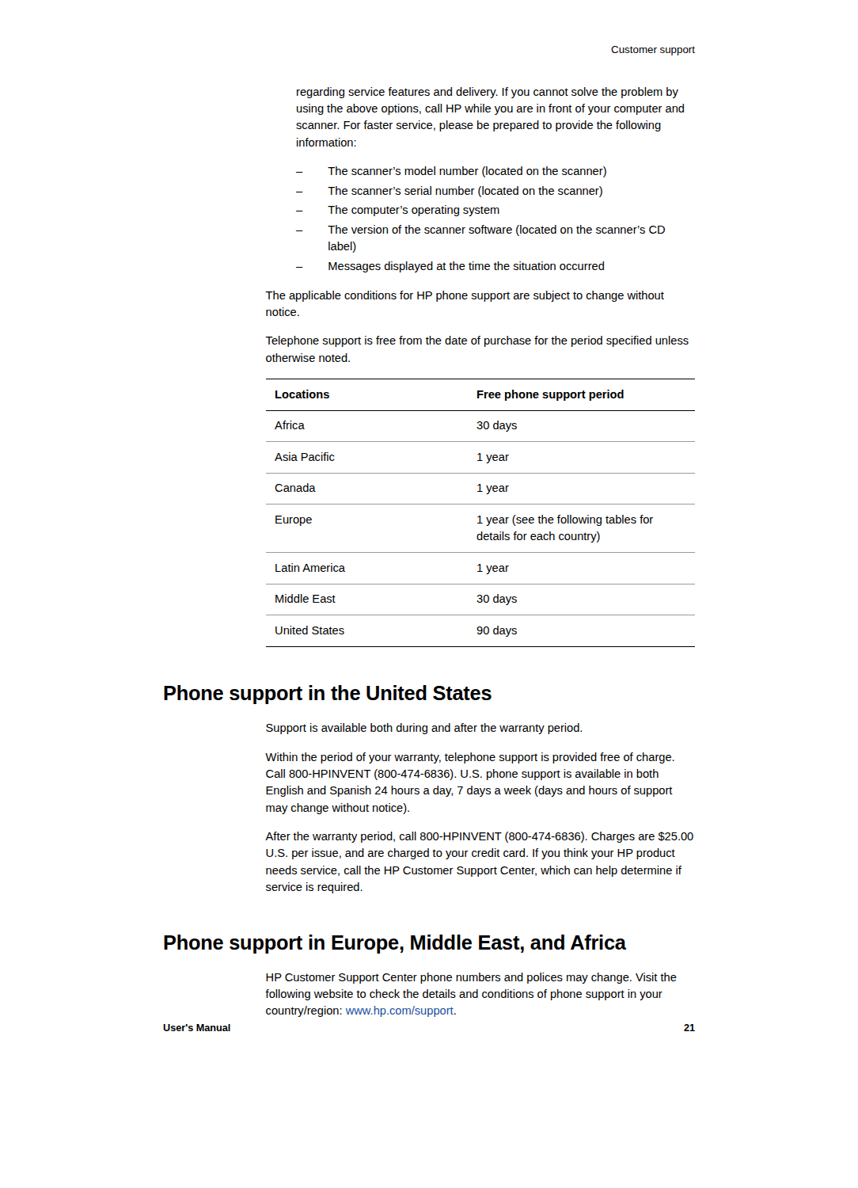Customer support
regarding service features and delivery. If you cannot solve the problem by using the above options, call HP while you are in front of your computer and scanner. For faster service, please be prepared to provide the following information:
The scanner’s model number (located on the scanner)
The scanner’s serial number (located on the scanner)
The computer’s operating system
The version of the scanner software (located on the scanner’s CD label)
Messages displayed at the time the situation occurred
The applicable conditions for HP phone support are subject to change without notice.
Telephone support is free from the date of purchase for the period specified unless otherwise noted.
| Locations | Free phone support period |
| --- | --- |
| Africa | 30 days |
| Asia Pacific | 1 year |
| Canada | 1 year |
| Europe | 1 year (see the following tables for details for each country) |
| Latin America | 1 year |
| Middle East | 30 days |
| United States | 90 days |
Phone support in the United States
Support is available both during and after the warranty period.
Within the period of your warranty, telephone support is provided free of charge. Call 800-HPINVENT (800-474-6836). U.S. phone support is available in both English and Spanish 24 hours a day, 7 days a week (days and hours of support may change without notice).
After the warranty period, call 800-HPINVENT (800-474-6836). Charges are $25.00 U.S. per issue, and are charged to your credit card. If you think your HP product needs service, call the HP Customer Support Center, which can help determine if service is required.
Phone support in Europe, Middle East, and Africa
HP Customer Support Center phone numbers and polices may change. Visit the following website to check the details and conditions of phone support in your country/region: www.hp.com/support.
User's Manual 21